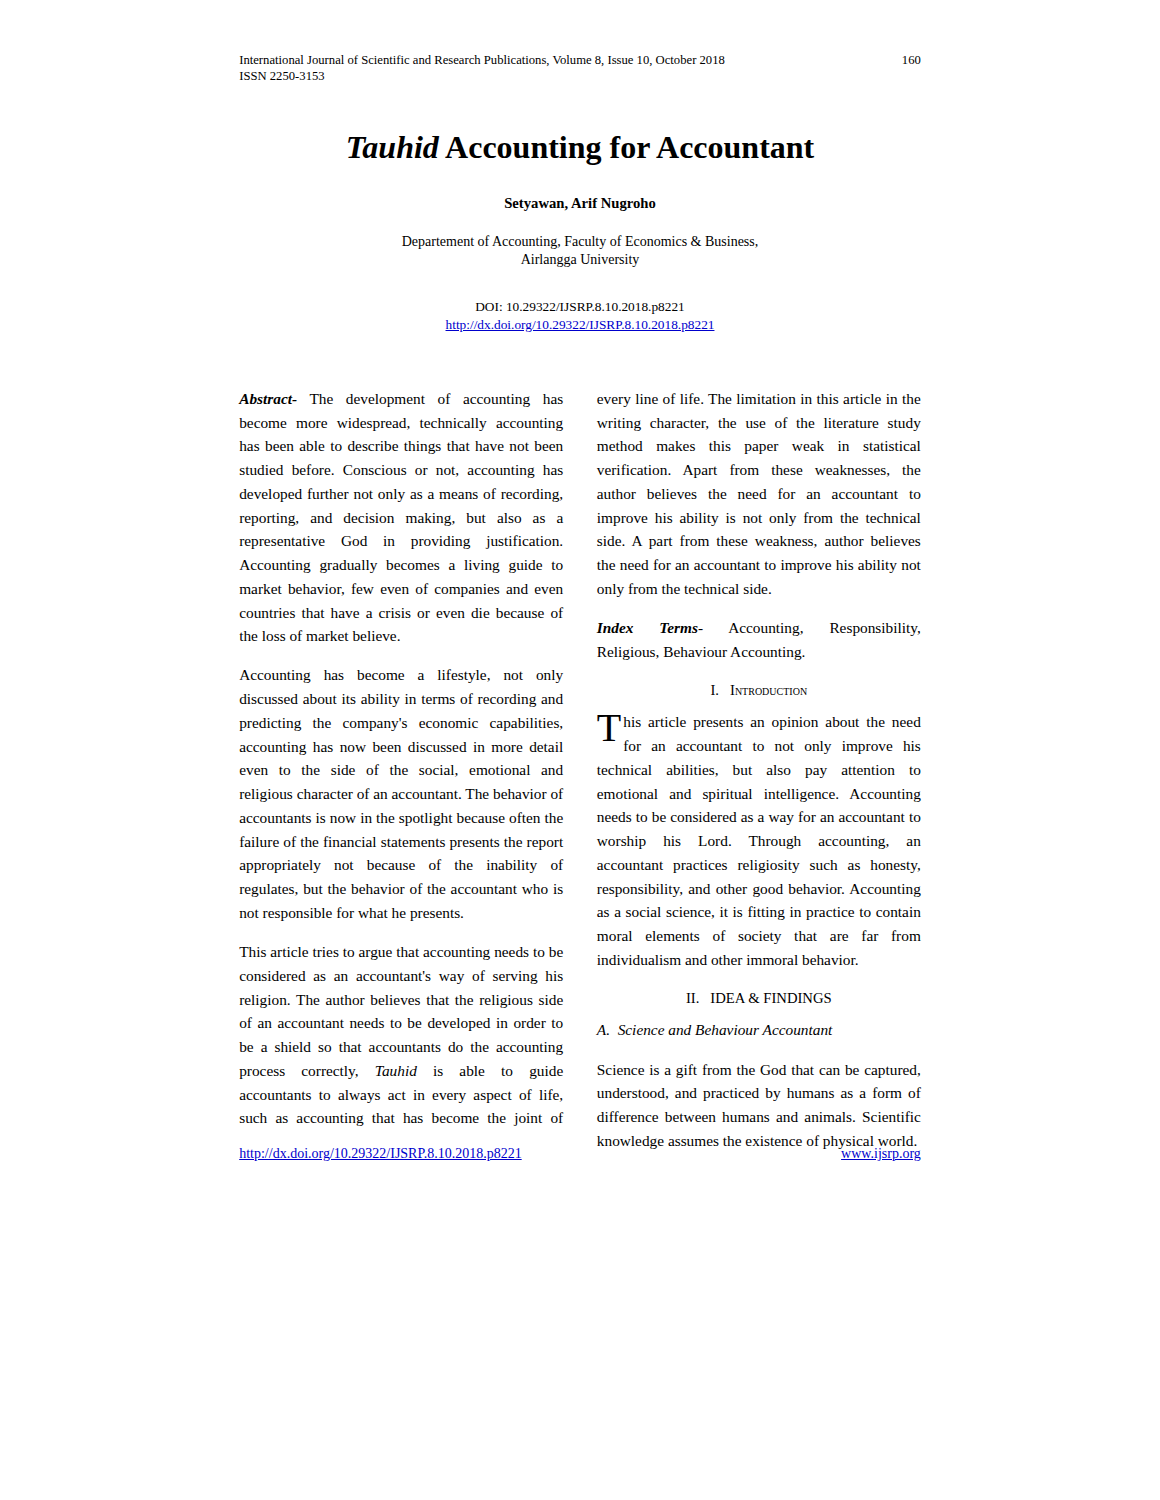International Journal of Scientific and Research Publications, Volume 8, Issue 10, October 2018
ISSN 2250-3153
160
Tauhid Accounting for Accountant
Setyawan, Arif Nugroho
Departement of Accounting, Faculty of Economics & Business,
Airlangga University
DOI: 10.29322/IJSRP.8.10.2018.p8221
http://dx.doi.org/10.29322/IJSRP.8.10.2018.p8221
Abstract- The development of accounting has become more widespread, technically accounting has been able to describe things that have not been studied before. Conscious or not, accounting has developed further not only as a means of recording, reporting, and decision making, but also as a representative God in providing justification. Accounting gradually becomes a living guide to market behavior, few even of companies and even countries that have a crisis or even die because of the loss of market believe.
Accounting has become a lifestyle, not only discussed about its ability in terms of recording and predicting the company's economic capabilities, accounting has now been discussed in more detail even to the side of the social, emotional and religious character of an accountant. The behavior of accountants is now in the spotlight because often the failure of the financial statements presents the report appropriately not because of the inability of regulates, but the behavior of the accountant who is not responsible for what he presents.
This article tries to argue that accounting needs to be considered as an accountant's way of serving his religion. The author believes that the religious side of an accountant needs to be developed in order to be a shield so that accountants do the accounting process correctly, Tauhid is able to guide accountants to always act in every aspect of life, such as accounting that has become the joint of every line of life. The limitation in this article in the writing character, the use of the literature study method makes this paper weak in statistical verification. Apart from these weaknesses, the author believes the need for an accountant to improve his ability is not only from the technical side. A part from these weakness, author believes the need for an accountant to improve his ability not only from the technical side.
Index Terms- Accounting, Responsibility, Religious, Behaviour Accounting.
I. Introduction
This article presents an opinion about the need for an accountant to not only improve his technical abilities, but also pay attention to emotional and spiritual intelligence. Accounting needs to be considered as a way for an accountant to worship his Lord. Through accounting, an accountant practices religiosity such as honesty, responsibility, and other good behavior. Accounting as a social science, it is fitting in practice to contain moral elements of society that are far from individualism and other immoral behavior.
II. IDEA & FINDINGS
A. Science and Behaviour Accountant
Science is a gift from the God that can be captured, understood, and practiced by humans as a form of difference between humans and animals. Scientific knowledge assumes the existence of physical world.
http://dx.doi.org/10.29322/IJSRP.8.10.2018.p8221
www.ijsrp.org